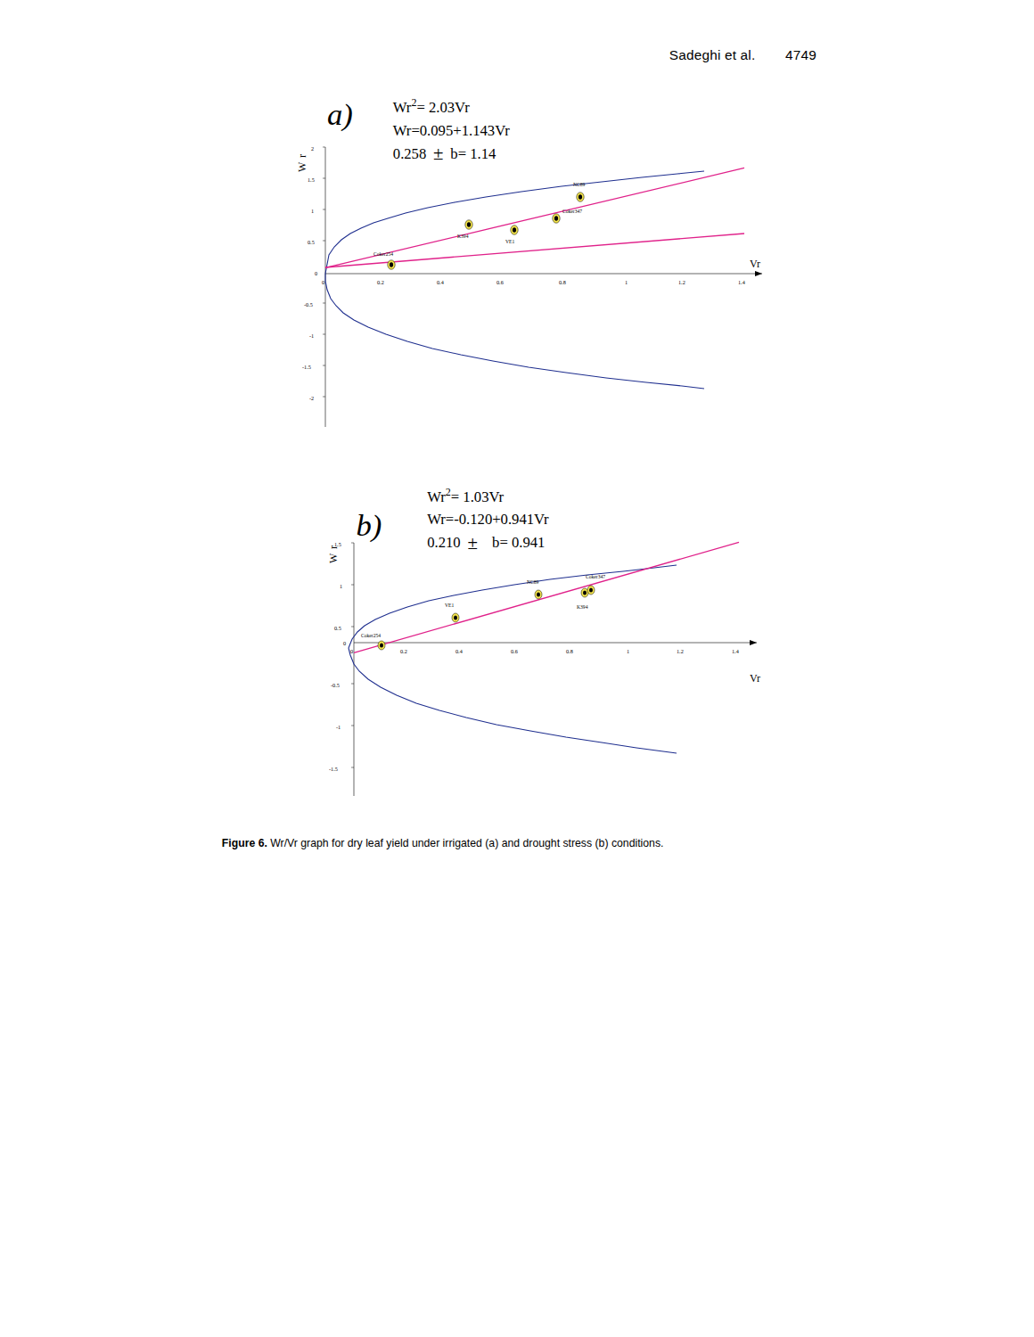Sadeghi et al. 4749
a)
Wr2= 2.03Vr
Wr=0.095+1.143Vr
0.258 ± b= 1.14
W r
Vr
2 1.5 1 0.5 0 -0.5 -1 -1.5 -2 0 0.2 0.4 0.6 0.8 1 1.2 1.4 Coker254 K394 VE1 Coker347 NC89
b)
Wr2= 1.03Vr
Wr=-0.120+0.941Vr
0.210 ± b= 0.941
W r
Vr
1.5 1 0.5 0 -0.5 -1 -1.5 0 0.2 0.4 0.6 0.8 1 1.2 1.4 Coker254 VE1 NC89 K394 Coker347
Figure 6. Wr/Vr graph for dry leaf yield under irrigated (a) and drought stress (b) conditions.